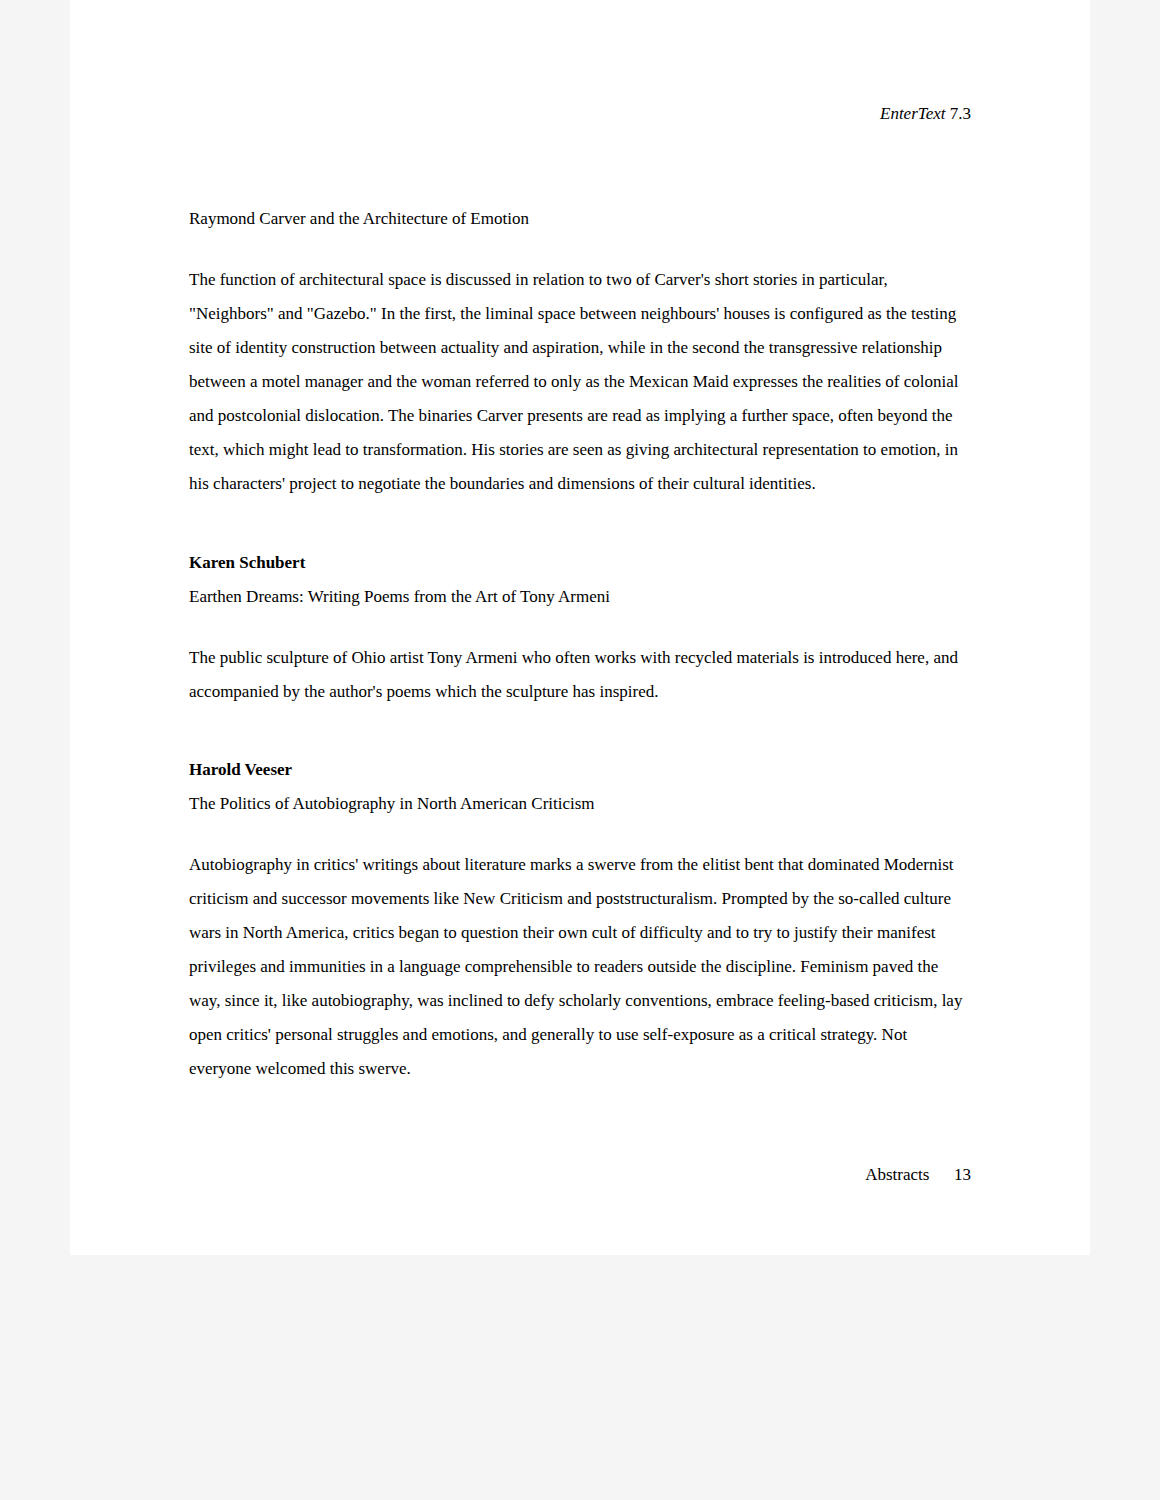EnterText 7.3
Raymond Carver and the Architecture of Emotion
The function of architectural space is discussed in relation to two of Carver's short stories in particular, "Neighbors" and "Gazebo." In the first, the liminal space between neighbours' houses is configured as the testing site of identity construction between actuality and aspiration, while in the second the transgressive relationship between a motel manager and the woman referred to only as the Mexican Maid expresses the realities of colonial and postcolonial dislocation. The binaries Carver presents are read as implying a further space, often beyond the text, which might lead to transformation. His stories are seen as giving architectural representation to emotion, in his characters' project to negotiate the boundaries and dimensions of their cultural identities.
Karen Schubert
Earthen Dreams: Writing Poems from the Art of Tony Armeni
The public sculpture of Ohio artist Tony Armeni who often works with recycled materials is introduced here, and accompanied by the author's poems which the sculpture has inspired.
Harold Veeser
The Politics of Autobiography in North American Criticism
Autobiography in critics' writings about literature marks a swerve from the elitist bent that dominated Modernist criticism and successor movements like New Criticism and poststructuralism. Prompted by the so-called culture wars in North America, critics began to question their own cult of difficulty and to try to justify their manifest privileges and immunities in a language comprehensible to readers outside the discipline. Feminism paved the way, since it, like autobiography, was inclined to defy scholarly conventions, embrace feeling-based criticism, lay open critics' personal struggles and emotions, and generally to use self-exposure as a critical strategy. Not everyone welcomed this swerve.
Abstracts 13